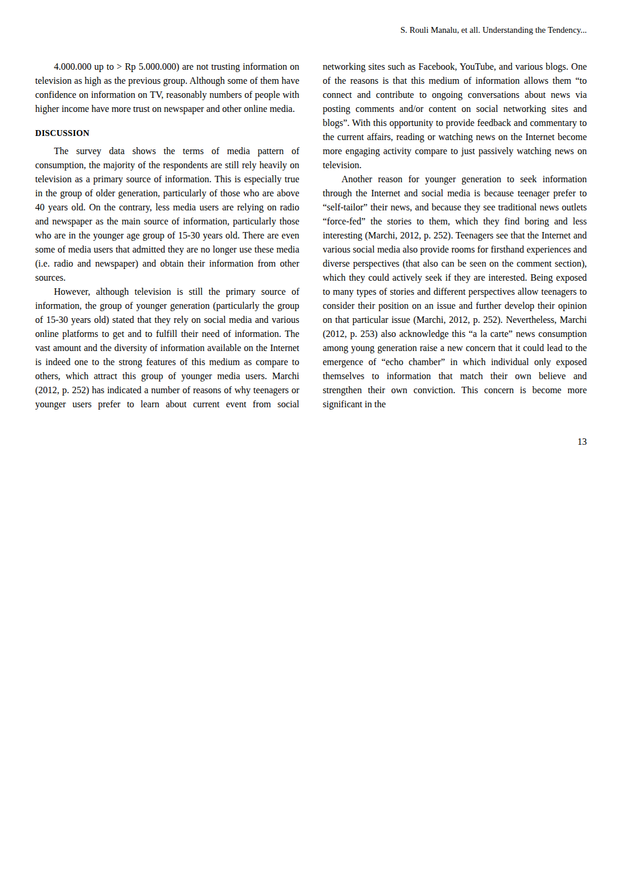S. Rouli Manalu, et all. Understanding the Tendency...
4.000.000 up to > Rp 5.000.000) are not trusting information on television as high as the previous group. Although some of them have confidence on information on TV, reasonably numbers of people with higher income have more trust on newspaper and other online media.
Discussion
The survey data shows the terms of media pattern of consumption, the majority of the respondents are still rely heavily on television as a primary source of information. This is especially true in the group of older generation, particularly of those who are above 40 years old. On the contrary, less media users are relying on radio and newspaper as the main source of information, particularly those who are in the younger age group of 15-30 years old. There are even some of media users that admitted they are no longer use these media (i.e. radio and newspaper) and obtain their information from other sources.
However, although television is still the primary source of information, the group of younger generation (particularly the group of 15-30 years old) stated that they rely on social media and various online platforms to get and to fulfill their need of information. The vast amount and the diversity of information available on the Internet is indeed one to the strong features of this medium as compare to others, which attract this group of younger media users. Marchi (2012, p. 252) has indicated a number of reasons of why teenagers or younger users prefer to learn about current event from social networking sites such as Facebook, YouTube, and various blogs. One of the reasons is that this medium of information allows them “to connect and contribute to ongoing conversations about news via posting comments and/or content on social networking sites and blogs”. With this opportunity to provide feedback and commentary to the current affairs, reading or watching news on the Internet become more engaging activity compare to just passively watching news on television.
Another reason for younger generation to seek information through the Internet and social media is because teenager prefer to “self-tailor” their news, and because they see traditional news outlets “force-fed” the stories to them, which they find boring and less interesting (Marchi, 2012, p. 252). Teenagers see that the Internet and various social media also provide rooms for firsthand experiences and diverse perspectives (that also can be seen on the comment section), which they could actively seek if they are interested. Being exposed to many types of stories and different perspectives allow teenagers to consider their position on an issue and further develop their opinion on that particular issue (Marchi, 2012, p. 252). Nevertheless, Marchi (2012, p. 253) also acknowledge this “a la carte” news consumption among young generation raise a new concern that it could lead to the emergence of “echo chamber” in which individual only exposed themselves to information that match their own believe and strengthen their own conviction. This concern is become more significant in the
13